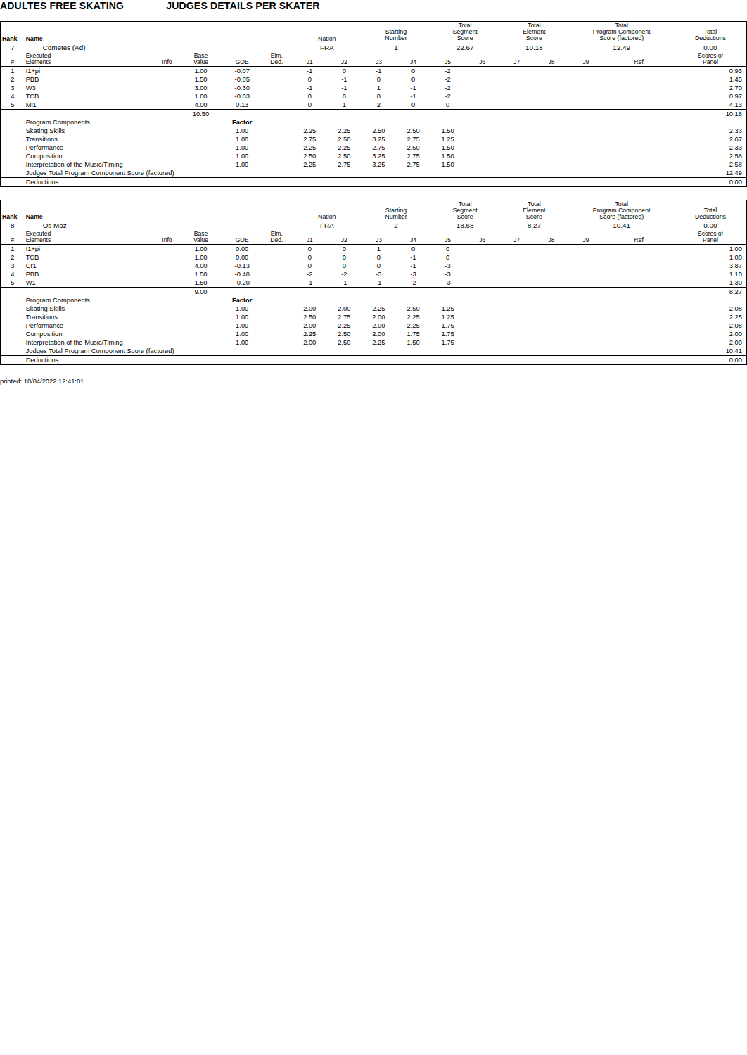ADULTES FREE SKATING JUDGES DETAILS PER SKATER
| Rank | Name | | | | | Nation | Starting Number | Total Segment Score | Total Element Score | Total Program Component Score (factored) | Total Deductions |
| 7 | Cometes (Ad) | FRA | 1 | 22.67 | 10.18 | 12.49 | 0.00 |
| # | Executed Elements | Info | Base Value | GOE | Elm. Ded. | J1 | J2 | J3 | J4 | J5 | J6 | J7 | J8 | J9 | Ref | Scores of Panel |
| 1 | I1+pi | | 1.00 | -0.07 | | -1 | 0 | -1 | 0 | -2 | | | | | | 0.93 |
| 2 | PBB | | 1.50 | -0.05 | | 0 | -1 | 0 | 0 | -2 | | | | | | 1.45 |
| 3 | W3 | | 3.00 | -0.30 | | -1 | -1 | 1 | -1 | -2 | | | | | | 2.70 |
| 4 | TCB | | 1.00 | -0.03 | | 0 | 0 | 0 | -1 | -2 | | | | | | 0.97 |
| 5 | Mi1 | | 4.00 | 0.13 | | 0 | 1 | 2 | 0 | 0 | | | | | | 4.13 |
| | | | 10.50 | | | | | | | | | | | | | 10.18 |
| | Program Components | Factor | | | | | | | | | | | | |
| | Skating Skills | 1.00 | | 2.25 | 2.25 | 2.50 | 2.50 | 1.50 | | | | | | 2.33 |
| | Transitions | 1.00 | | 2.75 | 2.50 | 3.25 | 2.75 | 1.25 | | | | | | 2.67 |
| | Performance | 1.00 | | 2.25 | 2.25 | 2.75 | 2.50 | 1.50 | | | | | | 2.33 |
| | Composition | 1.00 | | 2.50 | 2.50 | 3.25 | 2.75 | 1.50 | | | | | | 2.58 |
| | Interpretation of the Music/Timing | 1.00 | | 2.25 | 2.75 | 3.25 | 2.75 | 1.50 | | | | | | 2.58 |
| | Judges Total Program Component Score (factored) | | | | | | | | | | | 12.49 |
| | Deductions | | | | | | | | | | | 0.00 |
| Rank | Name | | | | | Nation | Starting Number | Total Segment Score | Total Element Score | Total Program Component Score (factored) | Total Deductions |
| 8 | Os Moz | FRA | 2 | 18.68 | 8.27 | 10.41 | 0.00 |
| # | Executed Elements | Info | Base Value | GOE | Elm. Ded. | J1 | J2 | J3 | J4 | J5 | J6 | J7 | J8 | J9 | Ref | Scores of Panel |
| 1 | I1+pi | | 1.00 | 0.00 | | 0 | 0 | 1 | 0 | 0 | | | | | | 1.00 |
| 2 | TCB | | 1.00 | 0.00 | | 0 | 0 | 0 | -1 | 0 | | | | | | 1.00 |
| 3 | Cr1 | | 4.00 | -0.13 | | 0 | 0 | 0 | -1 | -3 | | | | | | 3.87 |
| 4 | PBB | | 1.50 | -0.40 | | -2 | -2 | -3 | -3 | -3 | | | | | | 1.10 |
| 5 | W1 | | 1.50 | -0.20 | | -1 | -1 | -1 | -2 | -3 | | | | | | 1.30 |
| | | | 9.00 | | | | | | | | | | | | | 8.27 |
| | Program Components | Factor | | | | | | | | | | | | |
| | Skating Skills | 1.00 | | 2.00 | 2.00 | 2.25 | 2.50 | 1.25 | | | | | | 2.08 |
| | Transitions | 1.00 | | 2.50 | 2.75 | 2.00 | 2.25 | 1.25 | | | | | | 2.25 |
| | Performance | 1.00 | | 2.00 | 2.25 | 2.00 | 2.25 | 1.75 | | | | | | 2.08 |
| | Composition | 1.00 | | 2.25 | 2.50 | 2.00 | 1.75 | 1.75 | | | | | | 2.00 |
| | Interpretation of the Music/Timing | 1.00 | | 2.00 | 2.50 | 2.25 | 1.50 | 1.75 | | | | | | 2.00 |
| | Judges Total Program Component Score (factored) | | | | | | | | | | | 10.41 |
| | Deductions | | | | | | | | | | | 0.00 |
printed: 10/04/2022 12:41:01